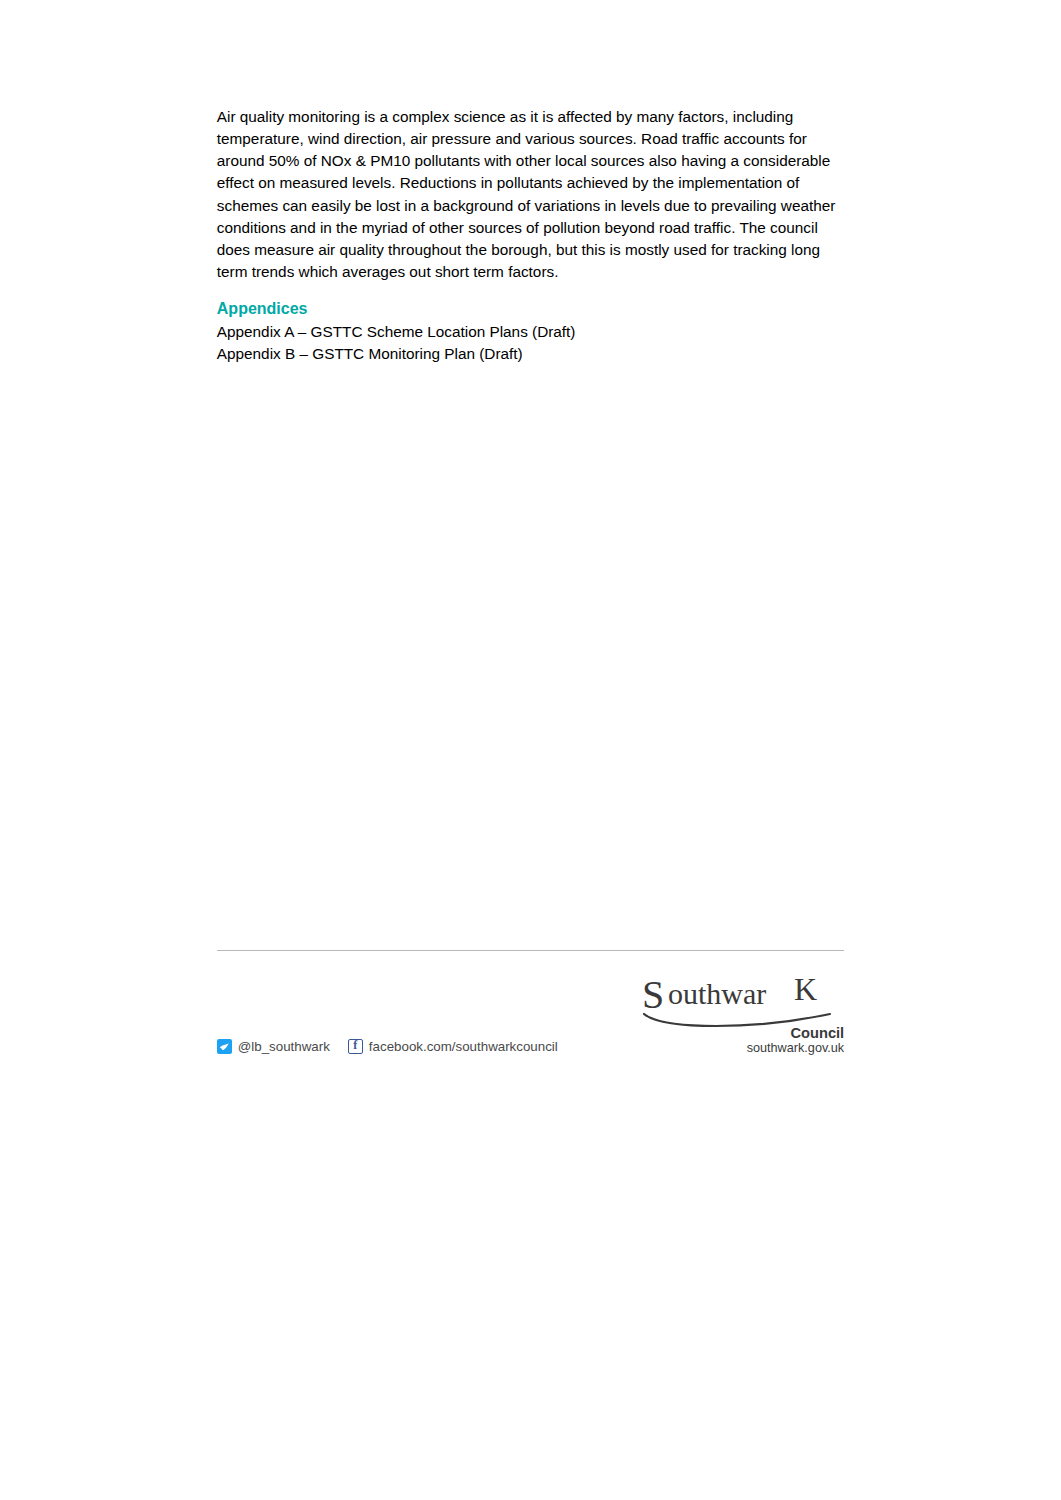Air quality monitoring is a complex science as it is affected by many factors, including temperature, wind direction, air pressure and various sources. Road traffic accounts for around 50% of NOx & PM10 pollutants with other local sources also having a considerable effect on measured levels. Reductions in pollutants achieved by the implementation of schemes can easily be lost in a background of variations in levels due to prevailing weather conditions and in the myriad of other sources of pollution beyond road traffic. The council does measure air quality throughout the borough, but this is mostly used for tracking long term trends which averages out short term factors.
Appendices
Appendix A – GSTTC Scheme Location Plans (Draft)
Appendix B – GSTTC Monitoring Plan (Draft)
@lb_southwark facebook.com/southwarkcouncil
S outhwar K Council southwark.gov.uk